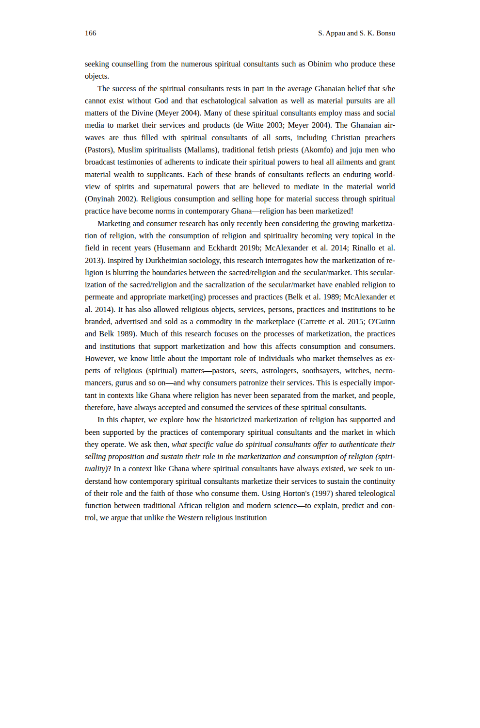166 S. Appau and S. K. Bonsu
seeking counselling from the numerous spiritual consultants such as Obinim who produce these objects.
The success of the spiritual consultants rests in part in the average Ghanaian belief that s/he cannot exist without God and that eschatological salvation as well as material pursuits are all matters of the Divine (Meyer 2004). Many of these spiritual consultants employ mass and social media to market their services and products (de Witte 2003; Meyer 2004). The Ghanaian airwaves are thus filled with spiritual consultants of all sorts, including Christian preachers (Pastors), Muslim spiritualists (Mallams), traditional fetish priests (Akomfo) and juju men who broadcast testimonies of adherents to indicate their spiritual powers to heal all ailments and grant material wealth to supplicants. Each of these brands of consultants reflects an enduring worldview of spirits and supernatural powers that are believed to mediate in the material world (Onyinah 2002). Religious consumption and selling hope for material success through spiritual practice have become norms in contemporary Ghana—religion has been marketized!
Marketing and consumer research has only recently been considering the growing marketization of religion, with the consumption of religion and spirituality becoming very topical in the field in recent years (Husemann and Eckhardt 2019b; McAlexander et al. 2014; Rinallo et al. 2013). Inspired by Durkheimian sociology, this research interrogates how the marketization of religion is blurring the boundaries between the sacred/religion and the secular/market. This secularization of the sacred/religion and the sacralization of the secular/market have enabled religion to permeate and appropriate market(ing) processes and practices (Belk et al. 1989; McAlexander et al. 2014). It has also allowed religious objects, services, persons, practices and institutions to be branded, advertised and sold as a commodity in the marketplace (Carrette et al. 2015; O'Guinn and Belk 1989). Much of this research focuses on the processes of marketization, the practices and institutions that support marketization and how this affects consumption and consumers. However, we know little about the important role of individuals who market themselves as experts of religious (spiritual) matters—pastors, seers, astrologers, soothsayers, witches, necromancers, gurus and so on—and why consumers patronize their services. This is especially important in contexts like Ghana where religion has never been separated from the market, and people, therefore, have always accepted and consumed the services of these spiritual consultants.
In this chapter, we explore how the historicized marketization of religion has supported and been supported by the practices of contemporary spiritual consultants and the market in which they operate. We ask then, what specific value do spiritual consultants offer to authenticate their selling proposition and sustain their role in the marketization and consumption of religion (spirituality)? In a context like Ghana where spiritual consultants have always existed, we seek to understand how contemporary spiritual consultants marketize their services to sustain the continuity of their role and the faith of those who consume them. Using Horton's (1997) shared teleological function between traditional African religion and modern science—to explain, predict and control, we argue that unlike the Western religious institution